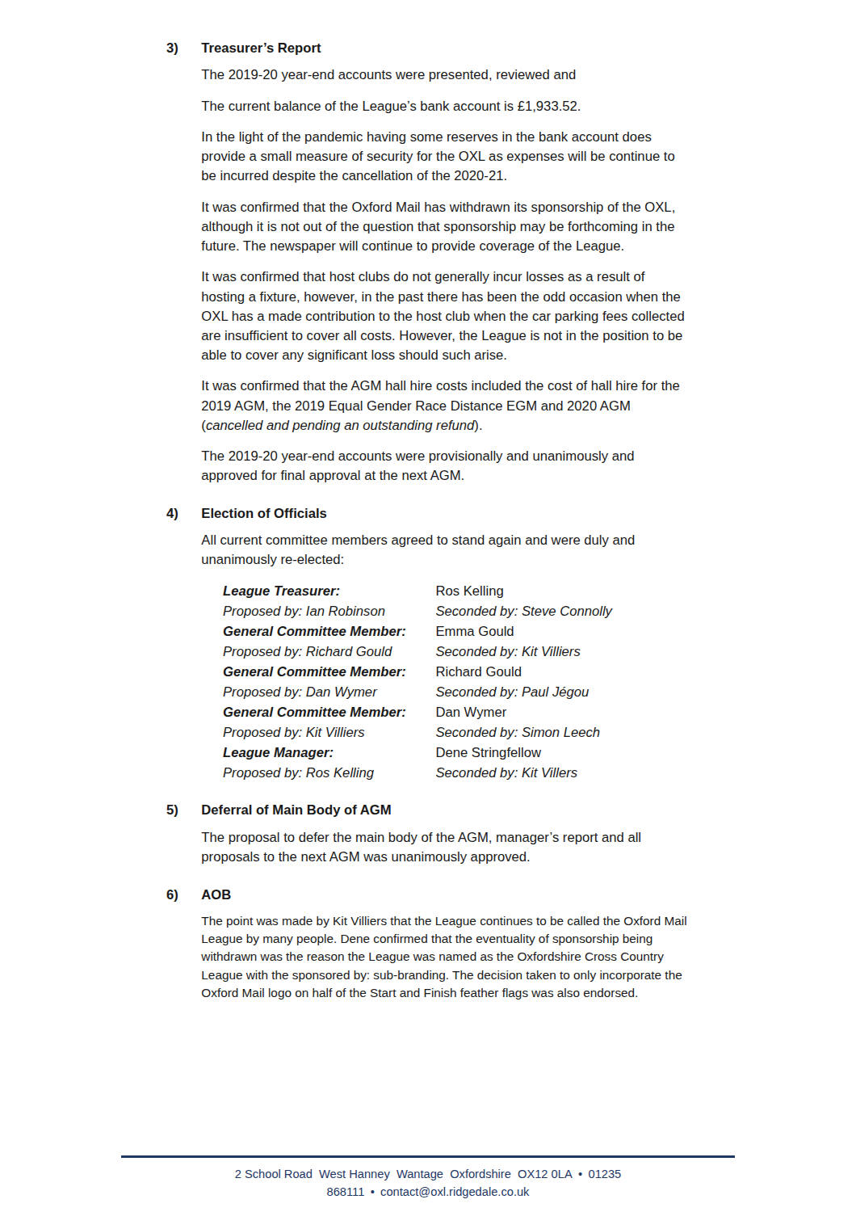Treasurer’s Report
The 2019-20 year-end accounts were presented, reviewed and
The current balance of the League’s bank account is £1,933.52.
In the light of the pandemic having some reserves in the bank account does provide a small measure of security for the OXL as expenses will be continue to be incurred despite the cancellation of the 2020-21.
It was confirmed that the Oxford Mail has withdrawn its sponsorship of the OXL, although it is not out of the question that sponsorship may be forthcoming in the future. The newspaper will continue to provide coverage of the League.
It was confirmed that host clubs do not generally incur losses as a result of hosting a fixture, however, in the past there has been the odd occasion when the OXL has a made contribution to the host club when the car parking fees collected are insufficient to cover all costs. However, the League is not in the position to be able to cover any significant loss should such arise.
It was confirmed that the AGM hall hire costs included the cost of hall hire for the 2019 AGM, the 2019 Equal Gender Race Distance EGM and 2020 AGM (cancelled and pending an outstanding refund).
The 2019-20 year-end accounts were provisionally and unanimously and approved for final approval at the next AGM.
Election of Officials
All current committee members agreed to stand again and were duly and unanimously re-elected:
League Treasurer:
Ros Kelling
Proposed by: Ian Robinson
Seconded by: Steve Connolly
General Committee Member:
Emma Gould
Proposed by: Richard Gould
Seconded by: Kit Villiers
General Committee Member:
Richard Gould
Proposed by: Dan Wymer
Seconded by: Paul Jégou
General Committee Member:
Dan Wymer
Proposed by: Kit Villiers
Seconded by: Simon Leech
League Manager:
Dene Stringfellow
Proposed by: Ros Kelling
Seconded by: Kit Villers
Deferral of Main Body of AGM
The proposal to defer the main body of the AGM, manager’s report and all proposals to the next AGM was unanimously approved.
AOB
The point was made by Kit Villiers that the League continues to be called the Oxford Mail League by many people. Dene confirmed that the eventuality of sponsorship being withdrawn was the reason the League was named as the Oxfordshire Cross Country League with the sponsored by: sub-branding. The decision taken to only incorporate the Oxford Mail logo on half of the Start and Finish feather flags was also endorsed.
2 School Road West Hanney Wantage Oxfordshire OX12 0LA•01235 868111•contact@oxl.ridgedale.co.uk